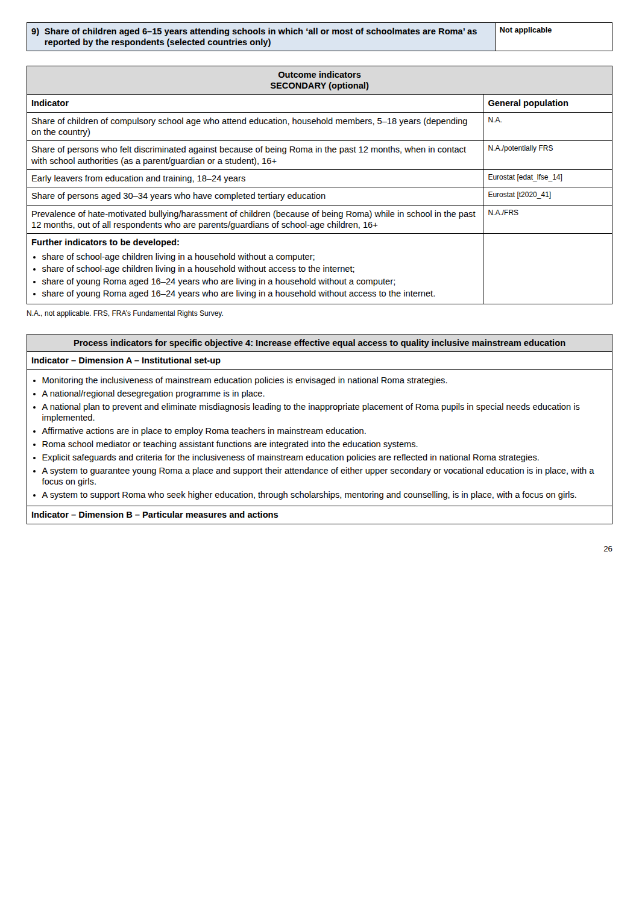| 9) Share of children aged 6–15 years attending schools in which ‘all or most of schoolmates are Roma’ as reported by the respondents (selected countries only) | Not applicable |
| Outcome indicators SECONDARY (optional) |
| Indicator | General population |
| Share of children of compulsory school age who attend education, household members, 5–18 years (depending on the country) | N.A. |
| Share of persons who felt discriminated against because of being Roma in the past 12 months, when in contact with school authorities (as a parent/guardian or a student), 16+ | N.A./potentially FRS |
| Early leavers from education and training, 18–24 years | Eurostat [edat_lfse_14] |
| Share of persons aged 30–34 years who have completed tertiary education | Eurostat [t2020_41] |
| Prevalence of hate-motivated bullying/harassment of children (because of being Roma) while in school in the past 12 months, out of all respondents who are parents/guardians of school-age children, 16+ | N.A./FRS |
| Further indicators to be developed: share of school-age children living in a household without a computer; share of school-age children living in a household without access to the internet; share of young Roma aged 16–24 years who are living in a household without a computer; share of young Roma aged 16–24 years who are living in a household without access to the internet. | |
N.A., not applicable. FRS, FRA’s Fundamental Rights Survey.
| Process indicators for specific objective 4: Increase effective equal access to quality inclusive mainstream education |
| Indicator – Dimension A – Institutional set-up |
| Monitoring the inclusiveness of mainstream education policies is envisaged in national Roma strategies. A national/regional desegregation programme is in place. A national plan to prevent and eliminate misdiagnosis leading to the inappropriate placement of Roma pupils in special needs education is implemented. Affirmative actions are in place to employ Roma teachers in mainstream education. Roma school mediator or teaching assistant functions are integrated into the education systems. Explicit safeguards and criteria for the inclusiveness of mainstream education policies are reflected in national Roma strategies. A system to guarantee young Roma a place and support their attendance of either upper secondary or vocational education is in place, with a focus on girls. A system to support Roma who seek higher education, through scholarships, mentoring and counselling, is in place, with a focus on girls. |
| Indicator – Dimension B – Particular measures and actions |
26